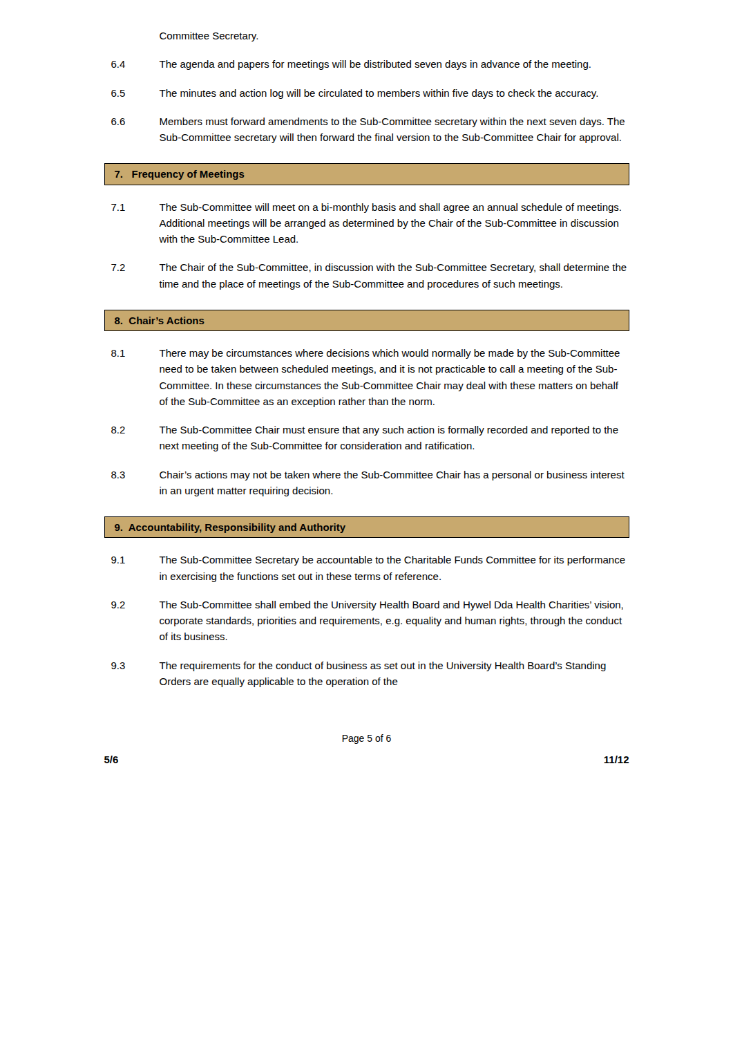Committee Secretary.
6.4
The agenda and papers for meetings will be distributed seven days in advance of the meeting.
6.5
The minutes and action log will be circulated to members within five days to check the accuracy.
6.6
Members must forward amendments to the Sub-Committee secretary within the next seven days. The Sub-Committee secretary will then forward the final version to the Sub-Committee Chair for approval.
7. Frequency of Meetings
7.1
The Sub-Committee will meet on a bi-monthly basis and shall agree an annual schedule of meetings. Additional meetings will be arranged as determined by the Chair of the Sub-Committee in discussion with the Sub-Committee Lead.
7.2
The Chair of the Sub-Committee, in discussion with the Sub-Committee Secretary, shall determine the time and the place of meetings of the Sub-Committee and procedures of such meetings.
8. Chair’s Actions
8.1
There may be circumstances where decisions which would normally be made by the Sub-Committee need to be taken between scheduled meetings, and it is not practicable to call a meeting of the Sub-Committee. In these circumstances the Sub-Committee Chair may deal with these matters on behalf of the Sub-Committee as an exception rather than the norm.
8.2
The Sub-Committee Chair must ensure that any such action is formally recorded and reported to the next meeting of the Sub-Committee for consideration and ratification.
8.3
Chair’s actions may not be taken where the Sub-Committee Chair has a personal or business interest in an urgent matter requiring decision.
9. Accountability, Responsibility and Authority
9.1
The Sub-Committee Secretary be accountable to the Charitable Funds Committee for its performance in exercising the functions set out in these terms of reference.
9.2
The Sub-Committee shall embed the University Health Board and Hywel Dda Health Charities’ vision, corporate standards, priorities and requirements, e.g. equality and human rights, through the conduct of its business.
9.3
The requirements for the conduct of business as set out in the University Health Board’s Standing Orders are equally applicable to the operation of the
Page 5 of 6
5/6 11/12